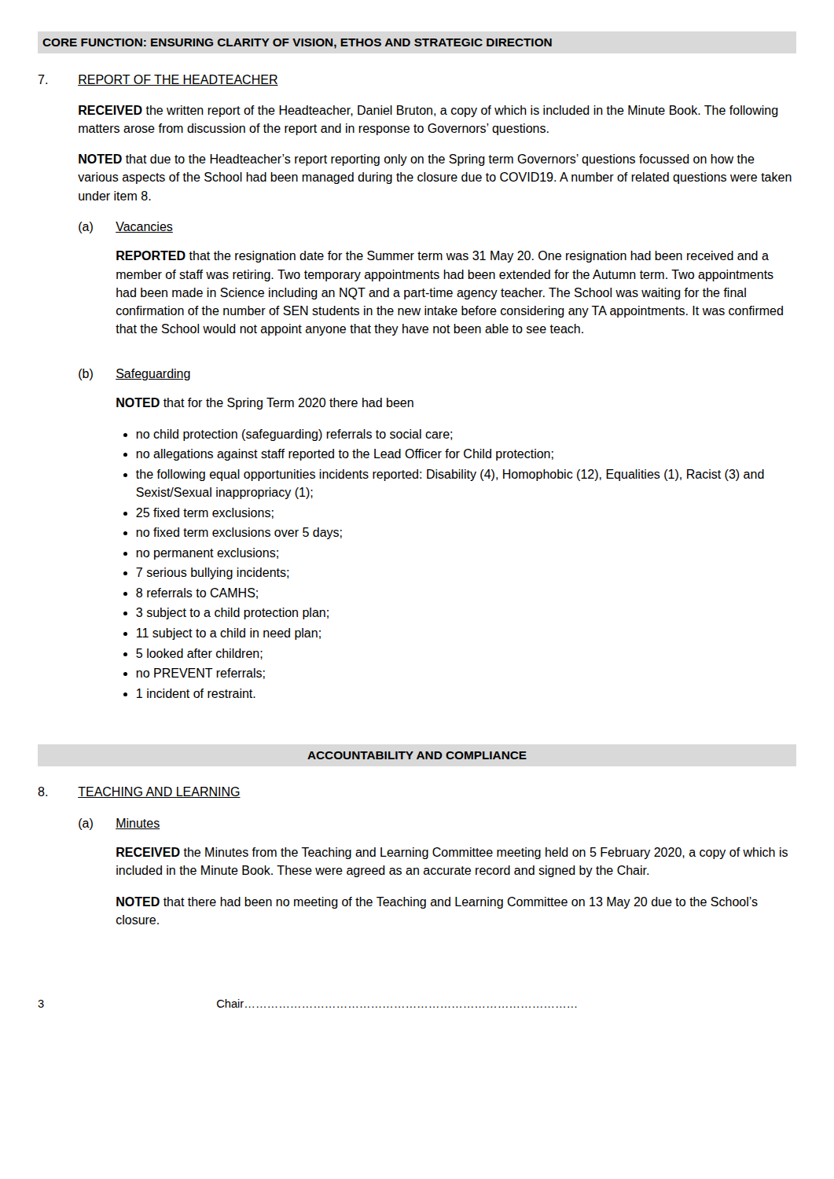CORE FUNCTION: ENSURING CLARITY OF VISION, ETHOS AND STRATEGIC DIRECTION
7.
REPORT OF THE HEADTEACHER
RECEIVED the written report of the Headteacher, Daniel Bruton, a copy of which is included in the Minute Book. The following matters arose from discussion of the report and in response to Governors’ questions.
NOTED that due to the Headteacher’s report reporting only on the Spring term Governors’ questions focussed on how the various aspects of the School had been managed during the closure due to COVID19. A number of related questions were taken under item 8.
(a)
Vacancies
REPORTED that the resignation date for the Summer term was 31 May 20. One resignation had been received and a member of staff was retiring. Two temporary appointments had been extended for the Autumn term. Two appointments had been made in Science including an NQT and a part-time agency teacher. The School was waiting for the final confirmation of the number of SEN students in the new intake before considering any TA appointments. It was confirmed that the School would not appoint anyone that they have not been able to see teach.
(b)
Safeguarding
NOTED that for the Spring Term 2020 there had been
no child protection (safeguarding) referrals to social care;
no allegations against staff reported to the Lead Officer for Child protection;
the following equal opportunities incidents reported: Disability (4), Homophobic (12), Equalities (1), Racist (3) and Sexist/Sexual inappropriacy (1);
25 fixed term exclusions;
no fixed term exclusions over 5 days;
no permanent exclusions;
7 serious bullying incidents;
8 referrals to CAMHS;
3 subject to a child protection plan;
11 subject to a child in need plan;
5 looked after children;
no PREVENT referrals;
1 incident of restraint.
ACCOUNTABILITY AND COMPLIANCE
8.
TEACHING AND LEARNING
(a)
Minutes
RECEIVED the Minutes from the Teaching and Learning Committee meeting held on 5 February 2020, a copy of which is included in the Minute Book. These were agreed as an accurate record and signed by the Chair.
NOTED that there had been no meeting of the Teaching and Learning Committee on 13 May 20 due to the School’s closure.
3
Chair……………………………………………………………………………